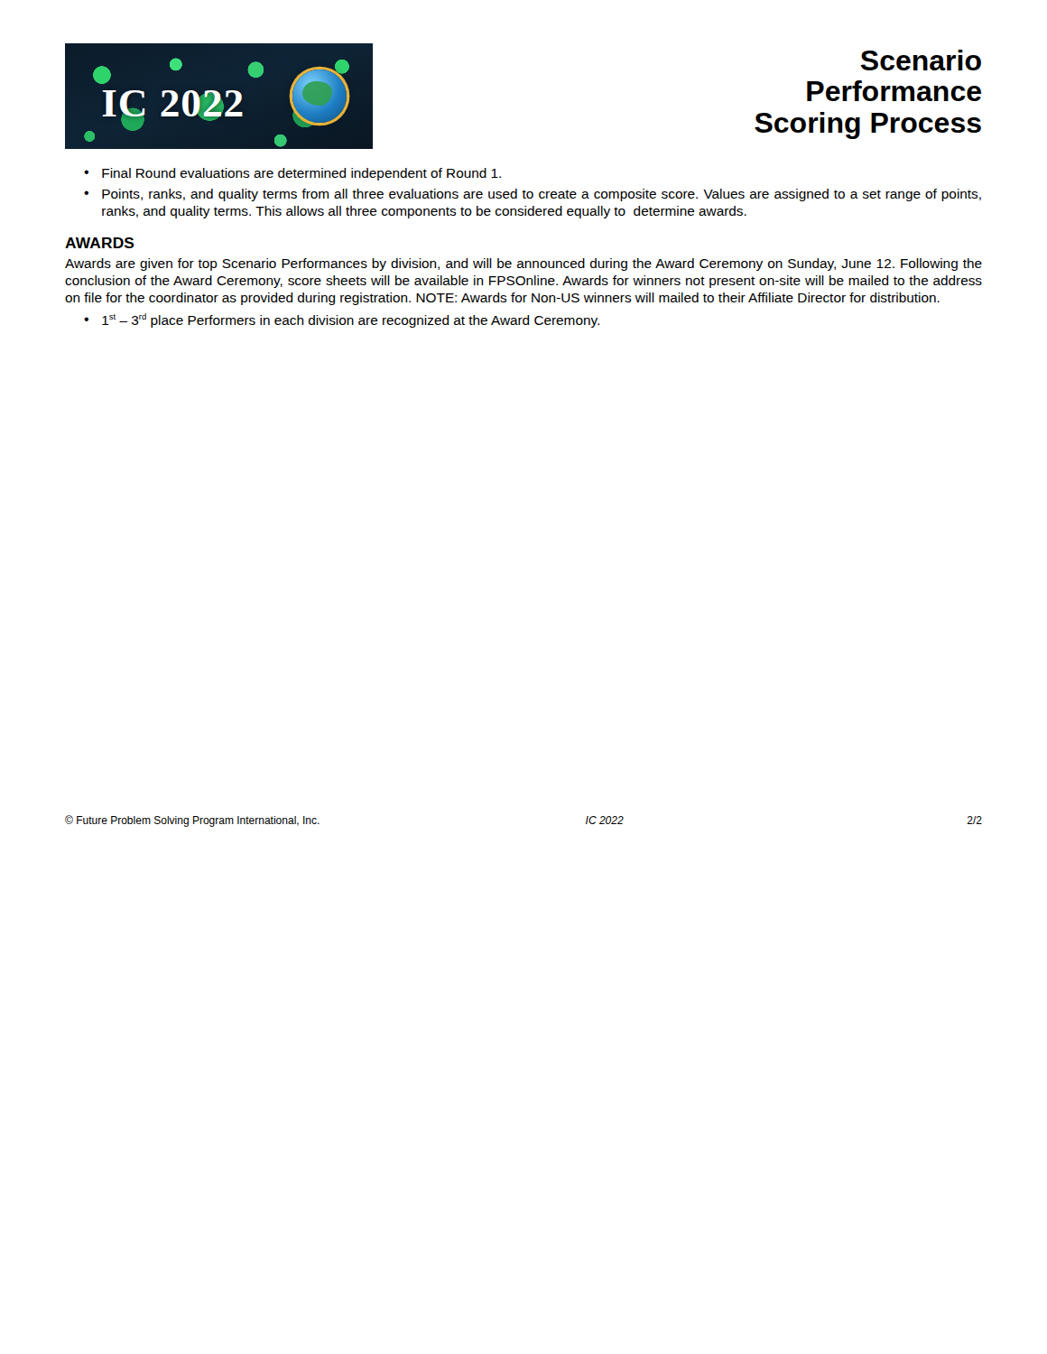IC 2022
Scenario
Performance
Scoring Process
Final Round evaluations are determined independent of Round 1.
Points, ranks, and quality terms from all three evaluations are used to create a composite score. Values are assigned to a set range of points, ranks, and quality terms. This allows all three components to be considered equally to determine awards.
AWARDS
Awards are given for top Scenario Performances by division, and will be announced during the Award Ceremony on Sunday, June 12. Following the conclusion of the Award Ceremony, score sheets will be available in FPSOnline. Awards for winners not present on-site will be mailed to the address on file for the coordinator as provided during registration. NOTE: Awards for Non-US winners will mailed to their Affiliate Director for distribution.
1st – 3rd place Performers in each division are recognized at the Award Ceremony.
© Future Problem Solving Program International, Inc.
IC 2022
2/2